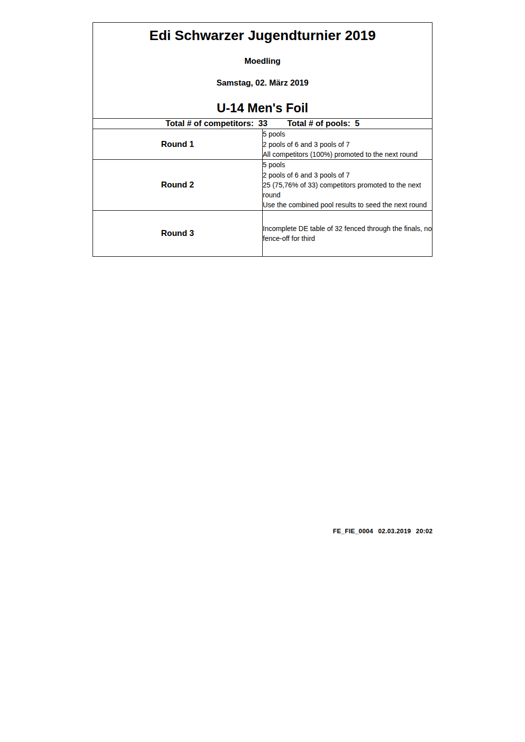| Edi Schwarzer Jugendturnier 2019 Moedling Samstag, 02. März 2019 U-14 Men's Foil |
| Total # of competitors: 33 Total # of pools: 5 |
| Round 1 | 5 pools 2 pools of 6 and 3 pools of 7 All competitors (100%) promoted to the next round |
| Round 2 | 5 pools 2 pools of 6 and 3 pools of 7 25 (75,76% of 33) competitors promoted to the next round Use the combined pool results to seed the next round |
| Round 3 | Incomplete DE table of 32 fenced through the finals, no fence-off for third |
FE_FIE_0004 02.03.2019 20:02